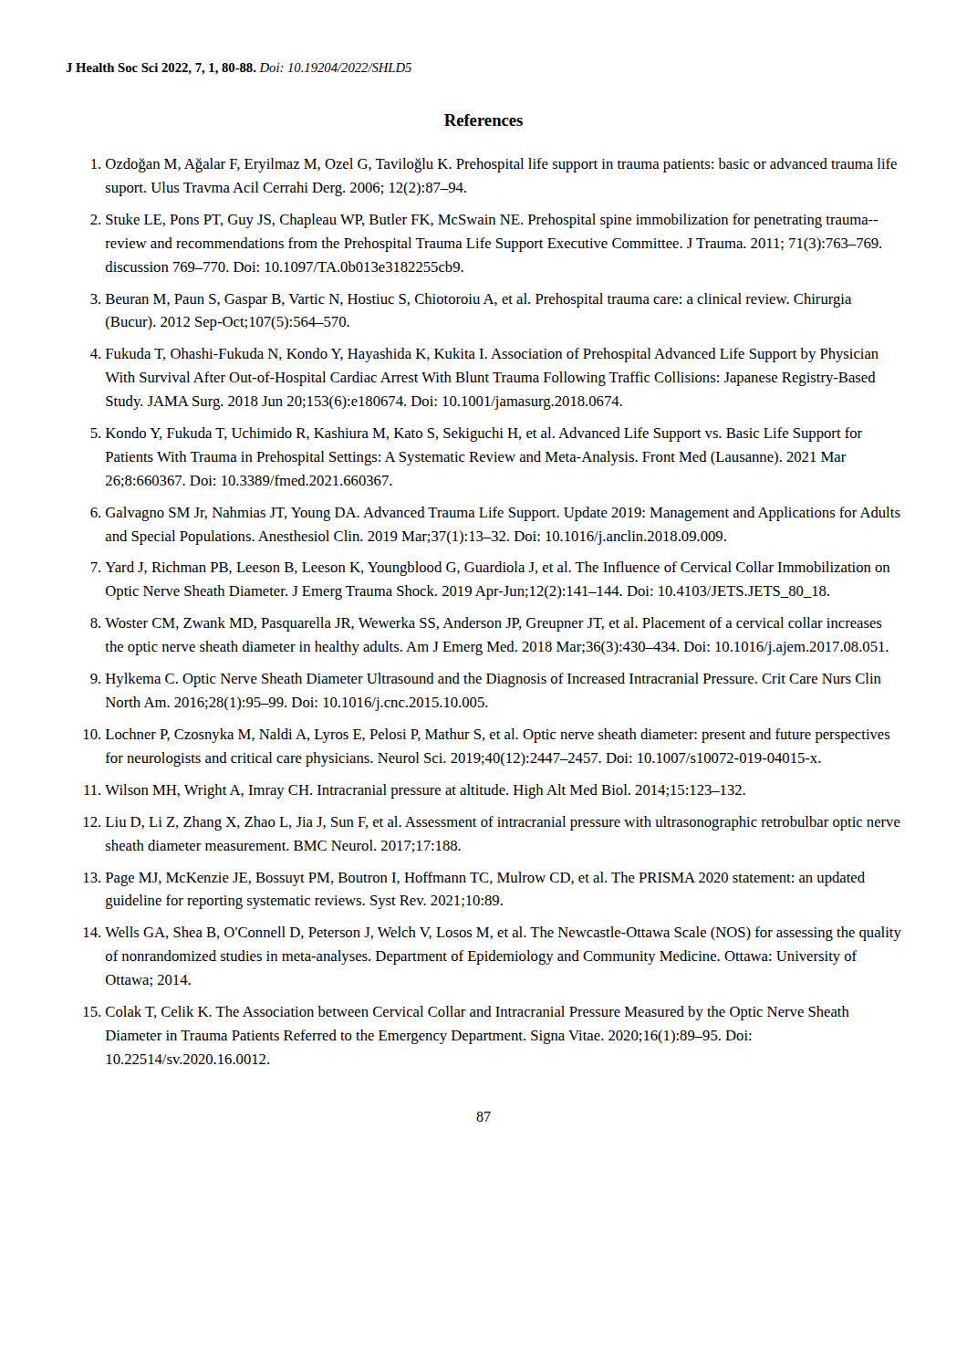J Health Soc Sci 2022, 7, 1, 80-88. Doi: 10.19204/2022/SHLD5
References
Ozdoğan M, Ağalar F, Eryilmaz M, Ozel G, Taviloğlu K. Prehospital life support in trauma patients: basic or advanced trauma life suport. Ulus Travma Acil Cerrahi Derg. 2006; 12(2):87–94.
Stuke LE, Pons PT, Guy JS, Chapleau WP, Butler FK, McSwain NE. Prehospital spine immobilization for penetrating trauma--review and recommendations from the Prehospital Trauma Life Support Executive Committee. J Trauma. 2011; 71(3):763–769. discussion 769–770. Doi: 10.1097/TA.0b013e3182255cb9.
Beuran M, Paun S, Gaspar B, Vartic N, Hostiuc S, Chiotoroiu A, et al. Prehospital trauma care: a clinical review. Chirurgia (Bucur). 2012 Sep-Oct;107(5):564–570.
Fukuda T, Ohashi-Fukuda N, Kondo Y, Hayashida K, Kukita I. Association of Prehospital Advanced Life Support by Physician With Survival After Out-of-Hospital Cardiac Arrest With Blunt Trauma Following Traffic Collisions: Japanese Registry-Based Study. JAMA Surg. 2018 Jun 20;153(6):e180674. Doi: 10.1001/jamasurg.2018.0674.
Kondo Y, Fukuda T, Uchimido R, Kashiura M, Kato S, Sekiguchi H, et al. Advanced Life Support vs. Basic Life Support for Patients With Trauma in Prehospital Settings: A Systematic Review and Meta-Analysis. Front Med (Lausanne). 2021 Mar 26;8:660367. Doi: 10.3389/fmed.2021.660367.
Galvagno SM Jr, Nahmias JT, Young DA. Advanced Trauma Life Support. Update 2019: Management and Applications for Adults and Special Populations. Anesthesiol Clin. 2019 Mar;37(1):13–32. Doi: 10.1016/j.anclin.2018.09.009.
Yard J, Richman PB, Leeson B, Leeson K, Youngblood G, Guardiola J, et al. The Influence of Cervical Collar Immobilization on Optic Nerve Sheath Diameter. J Emerg Trauma Shock. 2019 Apr-Jun;12(2):141–144. Doi: 10.4103/JETS.JETS_80_18.
Woster CM, Zwank MD, Pasquarella JR, Wewerka SS, Anderson JP, Greupner JT, et al. Placement of a cervical collar increases the optic nerve sheath diameter in healthy adults. Am J Emerg Med. 2018 Mar;36(3):430–434. Doi: 10.1016/j.ajem.2017.08.051.
Hylkema C. Optic Nerve Sheath Diameter Ultrasound and the Diagnosis of Increased Intracranial Pressure. Crit Care Nurs Clin North Am. 2016;28(1):95–99. Doi: 10.1016/j.cnc.2015.10.005.
Lochner P, Czosnyka M, Naldi A, Lyros E, Pelosi P, Mathur S, et al. Optic nerve sheath diameter: present and future perspectives for neurologists and critical care physicians. Neurol Sci. 2019;40(12):2447–2457. Doi: 10.1007/s10072-019-04015-x.
Wilson MH, Wright A, Imray CH. Intracranial pressure at altitude. High Alt Med Biol. 2014;15:123–132.
Liu D, Li Z, Zhang X, Zhao L, Jia J, Sun F, et al. Assessment of intracranial pressure with ultrasonographic retrobulbar optic nerve sheath diameter measurement. BMC Neurol. 2017;17:188.
Page MJ, McKenzie JE, Bossuyt PM, Boutron I, Hoffmann TC, Mulrow CD, et al. The PRISMA 2020 statement: an updated guideline for reporting systematic reviews. Syst Rev. 2021;10:89.
Wells GA, Shea B, O'Connell D, Peterson J, Welch V, Losos M, et al. The Newcastle-Ottawa Scale (NOS) for assessing the quality of nonrandomized studies in meta-analyses. Department of Epidemiology and Community Medicine. Ottawa: University of Ottawa; 2014.
Colak T, Celik K. The Association between Cervical Collar and Intracranial Pressure Measured by the Optic Nerve Sheath Diameter in Trauma Patients Referred to the Emergency Department. Signa Vitae. 2020;16(1):89–95. Doi: 10.22514/sv.2020.16.0012.
87